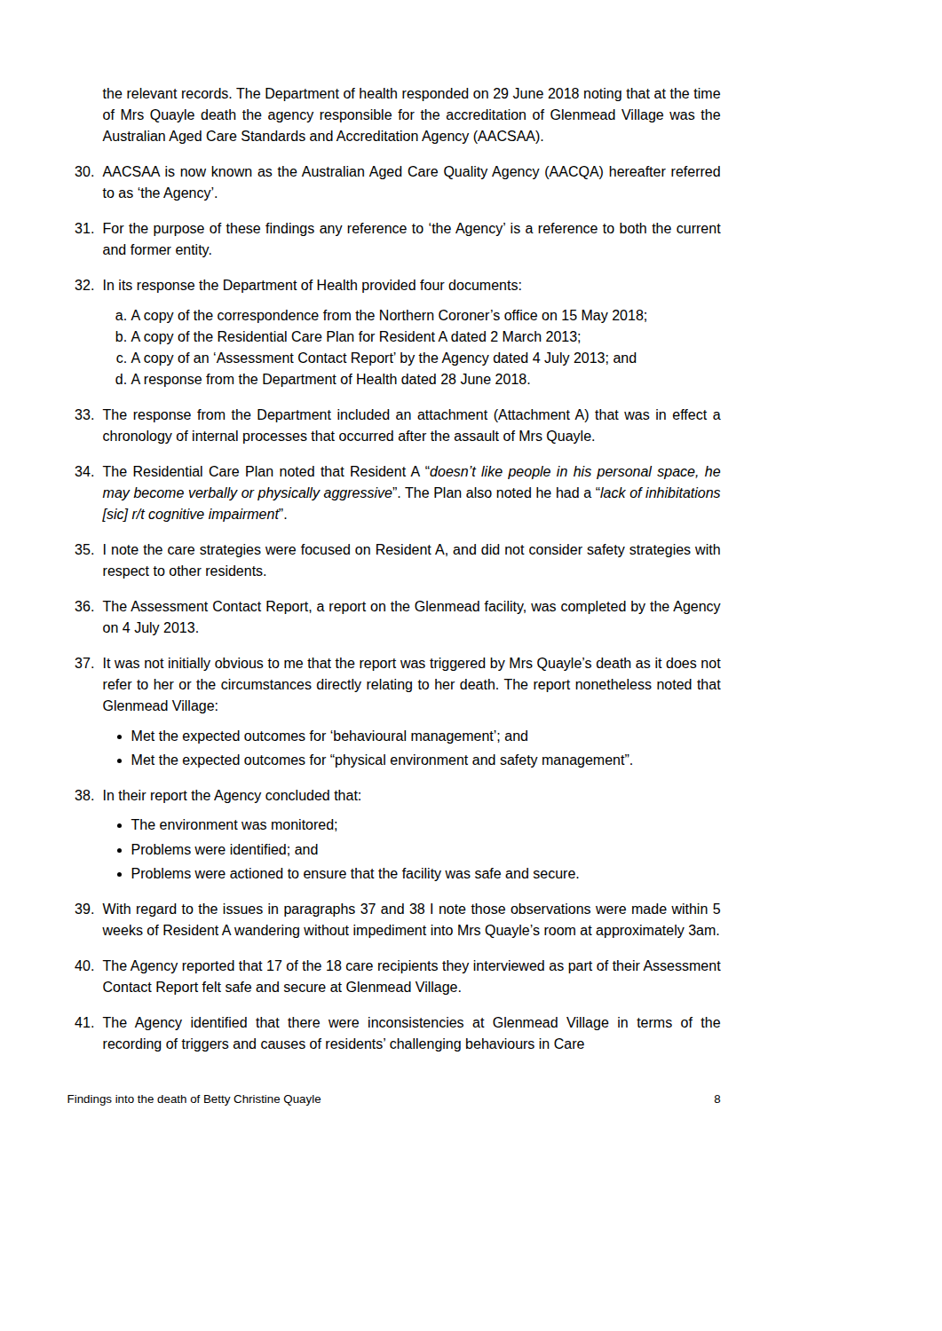the relevant records. The Department of health responded on 29 June 2018 noting that at the time of Mrs Quayle death the agency responsible for the accreditation of Glenmead Village was the Australian Aged Care Standards and Accreditation Agency (AACSAA).
AACSAA is now known as the Australian Aged Care Quality Agency (AACQA) hereafter referred to as ‘the Agency’.
For the purpose of these findings any reference to ‘the Agency’ is a reference to both the current and former entity.
In its response the Department of Health provided four documents:
A copy of the correspondence from the Northern Coroner’s office on 15 May 2018;
A copy of the Residential Care Plan for Resident A dated 2 March 2013;
A copy of an ‘Assessment Contact Report’ by the Agency dated 4 July 2013; and
A response from the Department of Health dated 28 June 2018.
The response from the Department included an attachment (Attachment A) that was in effect a chronology of internal processes that occurred after the assault of Mrs Quayle.
The Residential Care Plan noted that Resident A “doesn’t like people in his personal space, he may become verbally or physically aggressive”. The Plan also noted he had a “lack of inhibitations [sic] r/t cognitive impairment”.
I note the care strategies were focused on Resident A, and did not consider safety strategies with respect to other residents.
The Assessment Contact Report, a report on the Glenmead facility, was completed by the Agency on 4 July 2013.
It was not initially obvious to me that the report was triggered by Mrs Quayle’s death as it does not refer to her or the circumstances directly relating to her death. The report nonetheless noted that Glenmead Village:
Met the expected outcomes for ‘behavioural management’; and
Met the expected outcomes for “physical environment and safety management”.
In their report the Agency concluded that:
The environment was monitored;
Problems were identified; and
Problems were actioned to ensure that the facility was safe and secure.
With regard to the issues in paragraphs 37 and 38 I note those observations were made within 5 weeks of Resident A wandering without impediment into Mrs Quayle’s room at approximately 3am.
The Agency reported that 17 of the 18 care recipients they interviewed as part of their Assessment Contact Report felt safe and secure at Glenmead Village.
The Agency identified that there were inconsistencies at Glenmead Village in terms of the recording of triggers and causes of residents’ challenging behaviours in Care
Findings into the death of Betty Christine Quayle 8